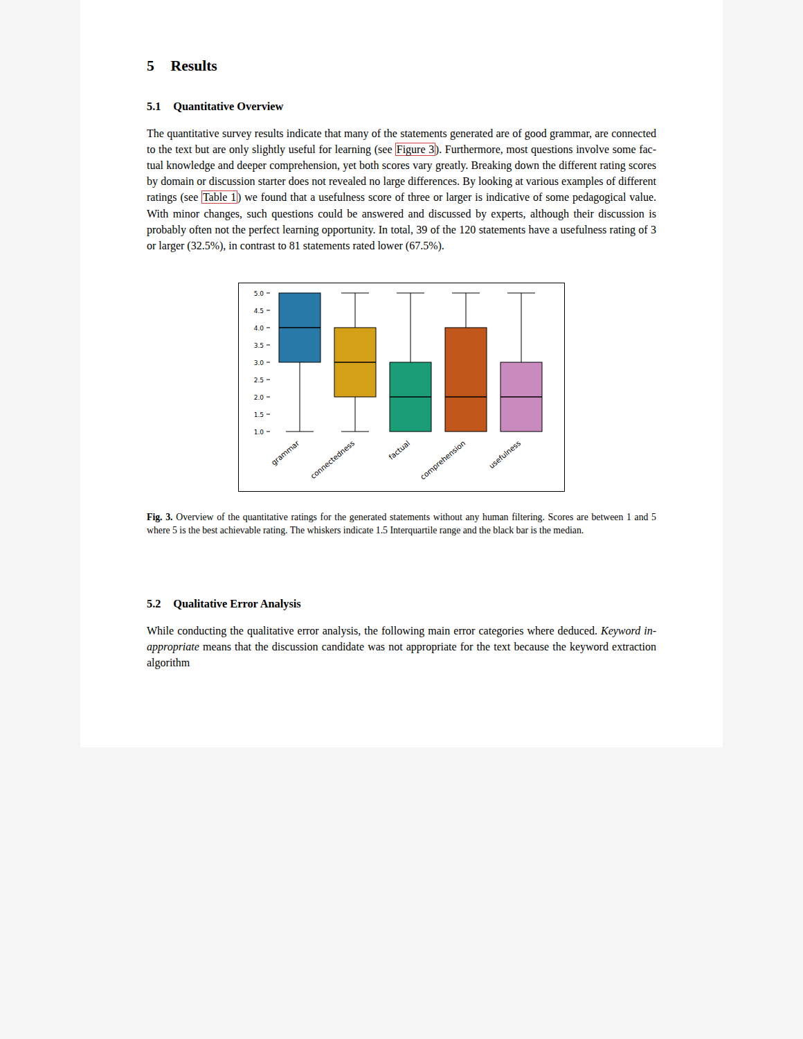5 Results
5.1 Quantitative Overview
The quantitative survey results indicate that many of the statements generated are of good grammar, are connected to the text but are only slightly useful for learning (see Figure 3). Furthermore, most questions involve some factual knowledge and deeper comprehension, yet both scores vary greatly. Breaking down the different rating scores by domain or discussion starter does not revealed no large differences. By looking at various examples of different ratings (see Table 1) we found that a usefulness score of three or larger is indicative of some pedagogical value. With minor changes, such questions could be answered and discussed by experts, although their discussion is probably often not the perfect learning opportunity. In total, 39 of the 120 statements have a usefulness rating of 3 or larger (32.5%), in contrast to 81 statements rated lower (67.5%).
5.0 4.5 4.0 3.5 3.0 2.5 2.0 1.5 1.0 Box 1: grammar box from 3.0(114) to 5.0(14), median 4.0(64), lower whisker 1.0(214) grammar connectedness factual comprehension usefulness
Fig. 3. Overview of the quantitative ratings for the generated statements without any human filtering. Scores are between 1 and 5 where 5 is the best achievable rating. The whiskers indicate 1.5 Interquartile range and the black bar is the median.
5.2 Qualitative Error Analysis
While conducting the qualitative error analysis, the following main error categories where deduced. Keyword inappropriate means that the discussion candidate was not appropriate for the text because the keyword extraction algorithm